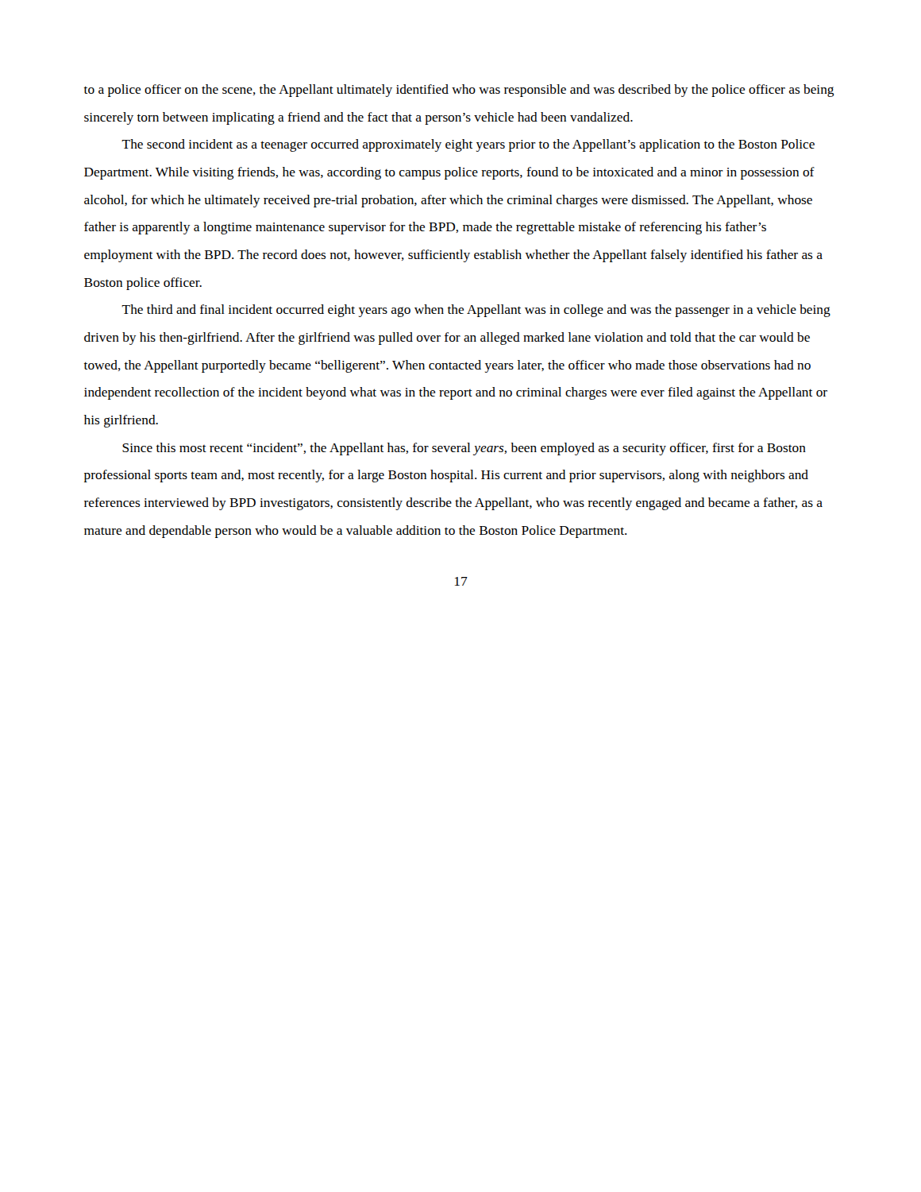to a police officer on the scene, the Appellant ultimately identified who was responsible and was described by the police officer as being sincerely torn between implicating a friend and the fact that a person’s vehicle had been vandalized.
The second incident as a teenager occurred approximately eight years prior to the Appellant’s application to the Boston Police Department. While visiting friends, he was, according to campus police reports, found to be intoxicated and a minor in possession of alcohol, for which he ultimately received pre-trial probation, after which the criminal charges were dismissed. The Appellant, whose father is apparently a longtime maintenance supervisor for the BPD, made the regrettable mistake of referencing his father’s employment with the BPD. The record does not, however, sufficiently establish whether the Appellant falsely identified his father as a Boston police officer.
The third and final incident occurred eight years ago when the Appellant was in college and was the passenger in a vehicle being driven by his then-girlfriend. After the girlfriend was pulled over for an alleged marked lane violation and told that the car would be towed, the Appellant purportedly became “belligerent”. When contacted years later, the officer who made those observations had no independent recollection of the incident beyond what was in the report and no criminal charges were ever filed against the Appellant or his girlfriend.
Since this most recent “incident”, the Appellant has, for several years, been employed as a security officer, first for a Boston professional sports team and, most recently, for a large Boston hospital. His current and prior supervisors, along with neighbors and references interviewed by BPD investigators, consistently describe the Appellant, who was recently engaged and became a father, as a mature and dependable person who would be a valuable addition to the Boston Police Department.
17